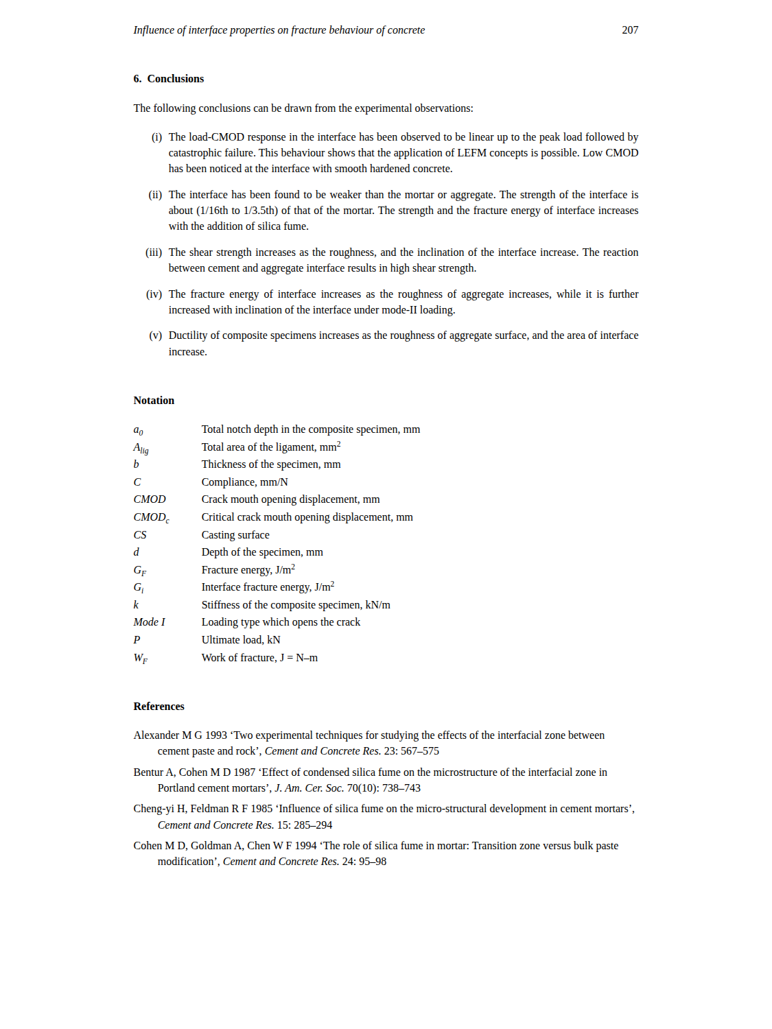Influence of interface properties on fracture behaviour of concrete 207
6. Conclusions
The following conclusions can be drawn from the experimental observations:
The load-CMOD response in the interface has been observed to be linear up to the peak load followed by catastrophic failure. This behaviour shows that the application of LEFM concepts is possible. Low CMOD has been noticed at the interface with smooth hardened concrete.
The interface has been found to be weaker than the mortar or aggregate. The strength of the interface is about (1/16th to 1/3.5th) of that of the mortar. The strength and the fracture energy of interface increases with the addition of silica fume.
The shear strength increases as the roughness, and the inclination of the interface increase. The reaction between cement and aggregate interface results in high shear strength.
The fracture energy of interface increases as the roughness of aggregate increases, while it is further increased with inclination of the interface under mode-II loading.
Ductility of composite specimens increases as the roughness of aggregate surface, and the area of interface increase.
Notation
a0
Total notch depth in the composite specimen, mm
Alig
Total area of the ligament, mm2
b
Thickness of the specimen, mm
C
Compliance, mm/N
CMOD
Crack mouth opening displacement, mm
CMODc
Critical crack mouth opening displacement, mm
CS
Casting surface
d
Depth of the specimen, mm
GF
Fracture energy, J/m2
Gi
Interface fracture energy, J/m2
k
Stiffness of the composite specimen, kN/m
Mode I
Loading type which opens the crack
P
Ultimate load, kN
WF
Work of fracture, J = N–m
References
Alexander M G 1993 ‘Two experimental techniques for studying the effects of the interfacial zone between cement paste and rock’, Cement and Concrete Res. 23: 567–575
Bentur A, Cohen M D 1987 ‘Effect of condensed silica fume on the microstructure of the interfacial zone in Portland cement mortars’, J. Am. Cer. Soc. 70(10): 738–743
Cheng-yi H, Feldman R F 1985 ‘Influence of silica fume on the micro-structural development in cement mortars’, Cement and Concrete Res. 15: 285–294
Cohen M D, Goldman A, Chen W F 1994 ‘The role of silica fume in mortar: Transition zone versus bulk paste modification’, Cement and Concrete Res. 24: 95–98